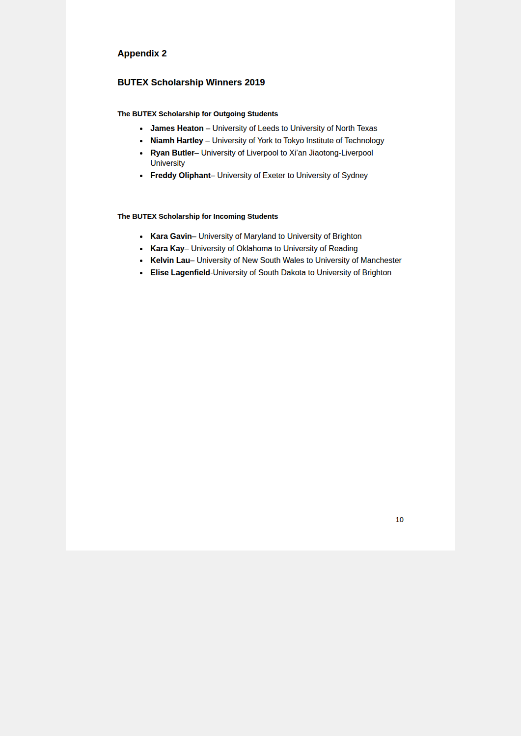Appendix 2
BUTEX Scholarship Winners 2019
The BUTEX Scholarship for Outgoing Students
James Heaton – University of Leeds to University of North Texas
Niamh Hartley – University of York to Tokyo Institute of Technology
Ryan Butler– University of Liverpool to Xi’an Jiaotong-Liverpool University
Freddy Oliphant– University of Exeter to University of Sydney
The BUTEX Scholarship for Incoming Students
Kara Gavin– University of Maryland to University of Brighton
Kara Kay– University of Oklahoma to University of Reading
Kelvin Lau– University of New South Wales to University of Manchester
Elise Lagenfield-University of South Dakota to University of Brighton
10